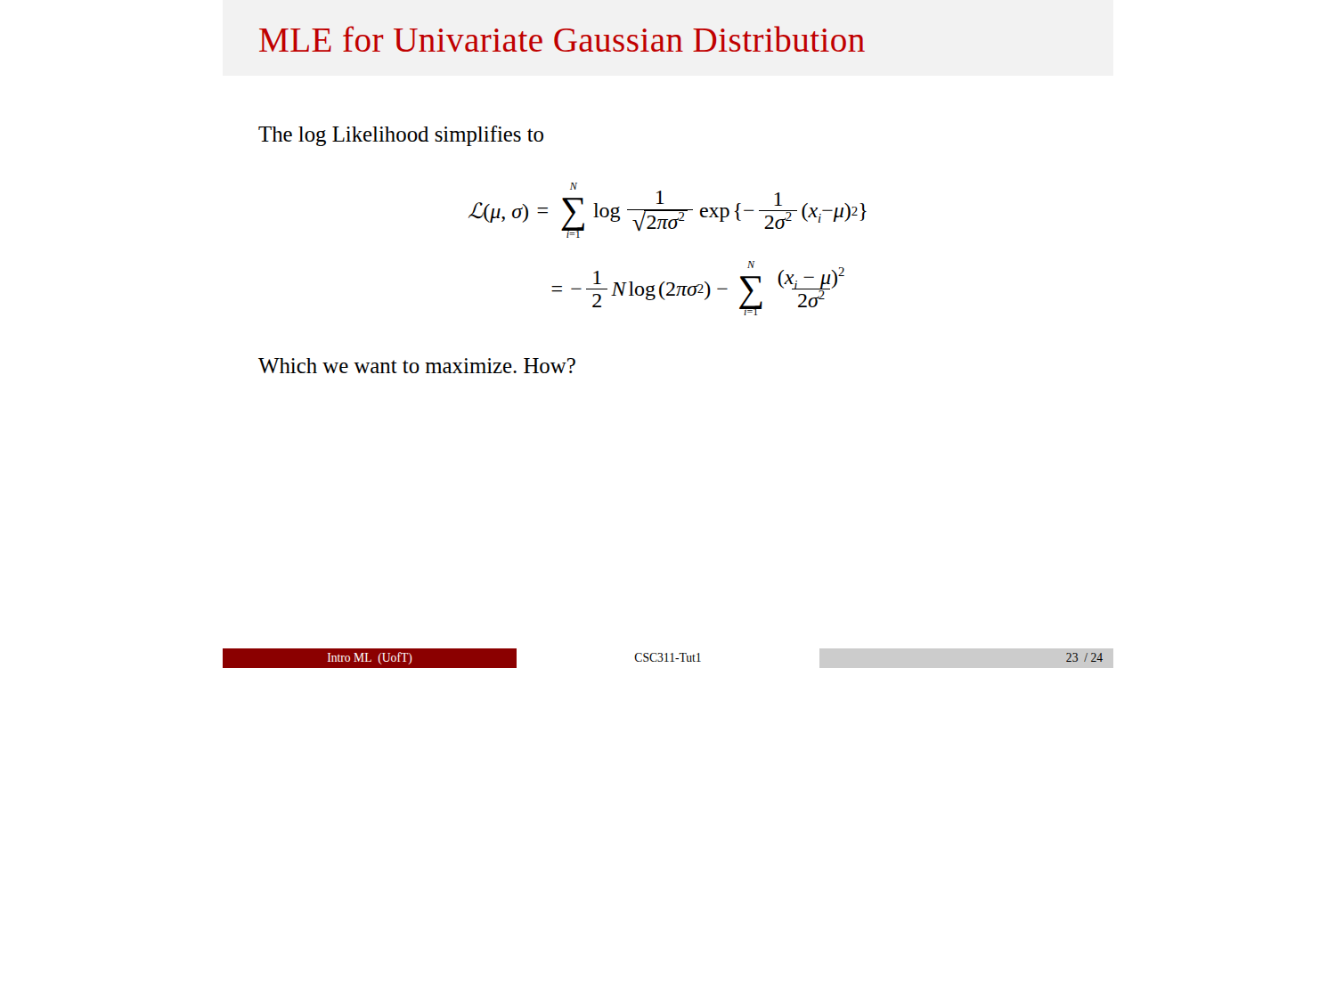MLE for Univariate Gaussian Distribution
The log Likelihood simplifies to
ℒ(μ, σ) = N ∑ i=1 log 1 √2πσ2 exp{− 1 2σ2 (xi − μ)2}
ℒ(μ, σ) = − 1 2 N log(2πσ2) − N ∑ i=1 (xi − μ)2 2σ2
Which we want to maximize. How?
Intro ML (UofT)
CSC311-Tut1
23 / 24